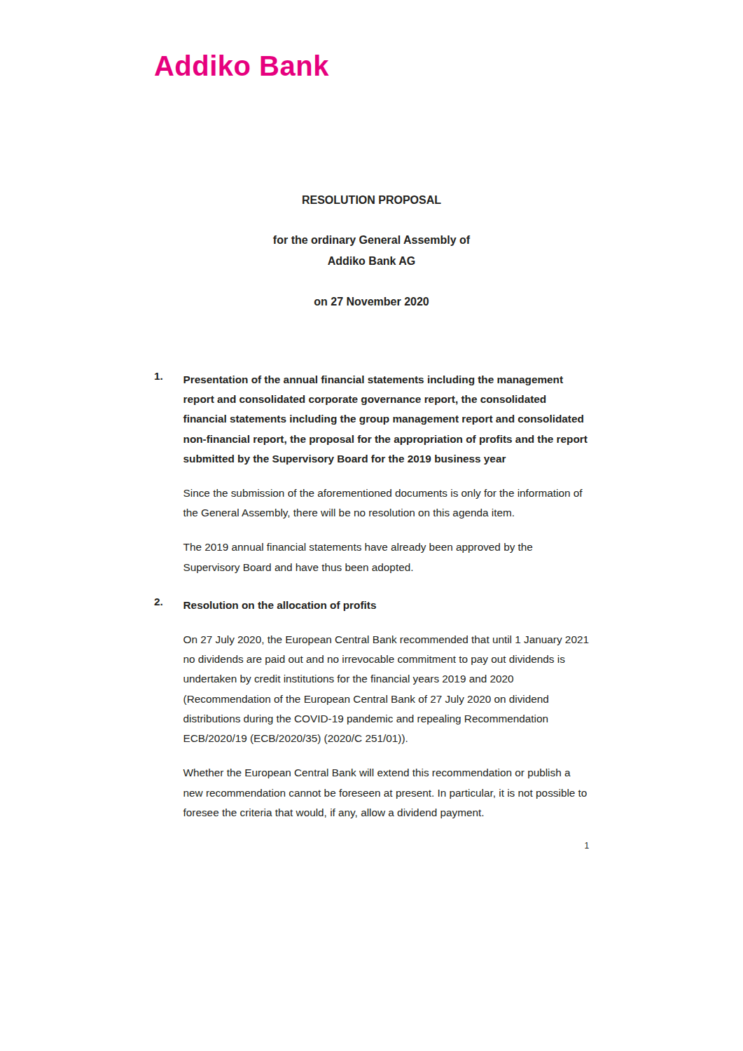Addiko Bank
RESOLUTION PROPOSAL for the ordinary General Assembly of
Addiko Bank AG on 27 November 2020
Presentation of the annual financial statements including the management report and consolidated corporate governance report, the consolidated financial statements including the group management report and consolidated non-financial report, the proposal for the appropriation of profits and the report submitted by the Supervisory Board for the 2019 business year
Since the submission of the aforementioned documents is only for the information of the General Assembly, there will be no resolution on this agenda item.
The 2019 annual financial statements have already been approved by the Supervisory Board and have thus been adopted.
Resolution on the allocation of profits
On 27 July 2020, the European Central Bank recommended that until 1 January 2021 no dividends are paid out and no irrevocable commitment to pay out dividends is undertaken by credit institutions for the financial years 2019 and 2020 (Recommendation of the European Central Bank of 27 July 2020 on dividend distributions during the COVID-19 pandemic and repealing Recommendation ECB/2020/19 (ECB/2020/35) (2020/C 251/01)).
Whether the European Central Bank will extend this recommendation or publish a new recommendation cannot be foreseen at present. In particular, it is not possible to foresee the criteria that would, if any, allow a dividend payment.
1